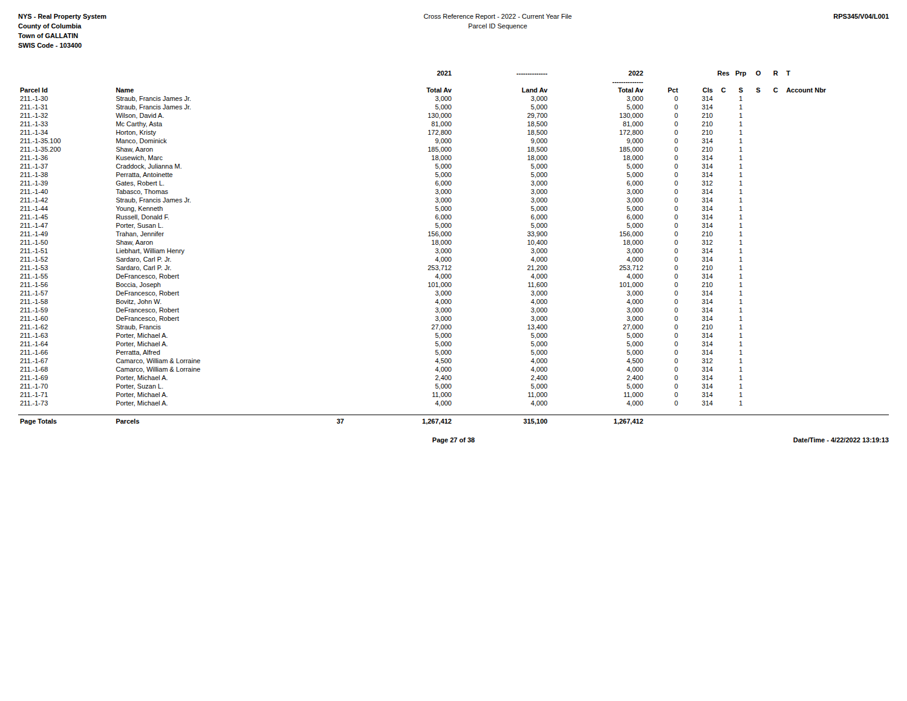NYS - Real Property System
County of Columbia
Town of GALLATIN
SWIS Code - 103400
RPS345/V04/L001
Cross Reference Report - 2022 - Current Year File
Parcel ID Sequence
| | | | 2021 | -------------- | 2022 | | | Res | Prp | O | R | T |
| --- | --- | --- | --- | --- | --- | --- | --- | --- | --- | --- | --- | --- |
| | | | | | -------------- | | | | | | | |
| Parcel Id | Name | | Total Av | Land Av | Total Av | Pct | Cls | C | S | S | C | Account Nbr |
| 211.-1-30 | Straub, Francis James Jr. | | 3,000 | 3,000 | 3,000 | 0 | 314 | | 1 | | | |
| 211.-1-31 | Straub, Francis James Jr. | | 5,000 | 5,000 | 5,000 | 0 | 314 | | 1 | | | |
| 211.-1-32 | Wilson, David A. | | 130,000 | 29,700 | 130,000 | 0 | 210 | | 1 | | | |
| 211.-1-33 | Mc Carthy, Asta | | 81,000 | 18,500 | 81,000 | 0 | 210 | | 1 | | | |
| 211.-1-34 | Horton, Kristy | | 172,800 | 18,500 | 172,800 | 0 | 210 | | 1 | | | |
| 211.-1-35.100 | Manco, Dominick | | 9,000 | 9,000 | 9,000 | 0 | 314 | | 1 | | | |
| 211.-1-35.200 | Shaw, Aaron | | 185,000 | 18,500 | 185,000 | 0 | 210 | | 1 | | | |
| 211.-1-36 | Kusewich, Marc | | 18,000 | 18,000 | 18,000 | 0 | 314 | | 1 | | | |
| 211.-1-37 | Craddock, Julianna M. | | 5,000 | 5,000 | 5,000 | 0 | 314 | | 1 | | | |
| 211.-1-38 | Perratta, Antoinette | | 5,000 | 5,000 | 5,000 | 0 | 314 | | 1 | | | |
| 211.-1-39 | Gates, Robert L. | | 6,000 | 3,000 | 6,000 | 0 | 312 | | 1 | | | |
| 211.-1-40 | Tabasco, Thomas | | 3,000 | 3,000 | 3,000 | 0 | 314 | | 1 | | | |
| 211.-1-42 | Straub, Francis James Jr. | | 3,000 | 3,000 | 3,000 | 0 | 314 | | 1 | | | |
| 211.-1-44 | Young, Kenneth | | 5,000 | 5,000 | 5,000 | 0 | 314 | | 1 | | | |
| 211.-1-45 | Russell, Donald F. | | 6,000 | 6,000 | 6,000 | 0 | 314 | | 1 | | | |
| 211.-1-47 | Porter, Susan L. | | 5,000 | 5,000 | 5,000 | 0 | 314 | | 1 | | | |
| 211.-1-49 | Trahan, Jennifer | | 156,000 | 33,900 | 156,000 | 0 | 210 | | 1 | | | |
| 211.-1-50 | Shaw, Aaron | | 18,000 | 10,400 | 18,000 | 0 | 312 | | 1 | | | |
| 211.-1-51 | Liebhart, William Henry | | 3,000 | 3,000 | 3,000 | 0 | 314 | | 1 | | | |
| 211.-1-52 | Sardaro, Carl P. Jr. | | 4,000 | 4,000 | 4,000 | 0 | 314 | | 1 | | | |
| 211.-1-53 | Sardaro, Carl P. Jr. | | 253,712 | 21,200 | 253,712 | 0 | 210 | | 1 | | | |
| 211.-1-55 | DeFrancesco, Robert | | 4,000 | 4,000 | 4,000 | 0 | 314 | | 1 | | | |
| 211.-1-56 | Boccia, Joseph | | 101,000 | 11,600 | 101,000 | 0 | 210 | | 1 | | | |
| 211.-1-57 | DeFrancesco, Robert | | 3,000 | 3,000 | 3,000 | 0 | 314 | | 1 | | | |
| 211.-1-58 | Bovitz, John W. | | 4,000 | 4,000 | 4,000 | 0 | 314 | | 1 | | | |
| 211.-1-59 | DeFrancesco, Robert | | 3,000 | 3,000 | 3,000 | 0 | 314 | | 1 | | | |
| 211.-1-60 | DeFrancesco, Robert | | 3,000 | 3,000 | 3,000 | 0 | 314 | | 1 | | | |
| 211.-1-62 | Straub, Francis | | 27,000 | 13,400 | 27,000 | 0 | 210 | | 1 | | | |
| 211.-1-63 | Porter, Michael A. | | 5,000 | 5,000 | 5,000 | 0 | 314 | | 1 | | | |
| 211.-1-64 | Porter, Michael A. | | 5,000 | 5,000 | 5,000 | 0 | 314 | | 1 | | | |
| 211.-1-66 | Perratta, Alfred | | 5,000 | 5,000 | 5,000 | 0 | 314 | | 1 | | | |
| 211.-1-67 | Camarco, William & Lorraine | | 4,500 | 4,000 | 4,500 | 0 | 312 | | 1 | | | |
| 211.-1-68 | Camarco, William & Lorraine | | 4,000 | 4,000 | 4,000 | 0 | 314 | | 1 | | | |
| 211.-1-69 | Porter, Michael A. | | 2,400 | 2,400 | 2,400 | 0 | 314 | | 1 | | | |
| 211.-1-70 | Porter, Suzan L. | | 5,000 | 5,000 | 5,000 | 0 | 314 | | 1 | | | |
| 211.-1-71 | Porter, Michael A. | | 11,000 | 11,000 | 11,000 | 0 | 314 | | 1 | | | |
| 211.-1-73 | Porter, Michael A. | | 4,000 | 4,000 | 4,000 | 0 | 314 | | 1 | | | |
| Page Totals | Parcels | 37 | 1,267,412 | 315,100 | 1,267,412 | | | | | | | |
Page 27 of 38
Date/Time - 4/22/2022 13:19:13